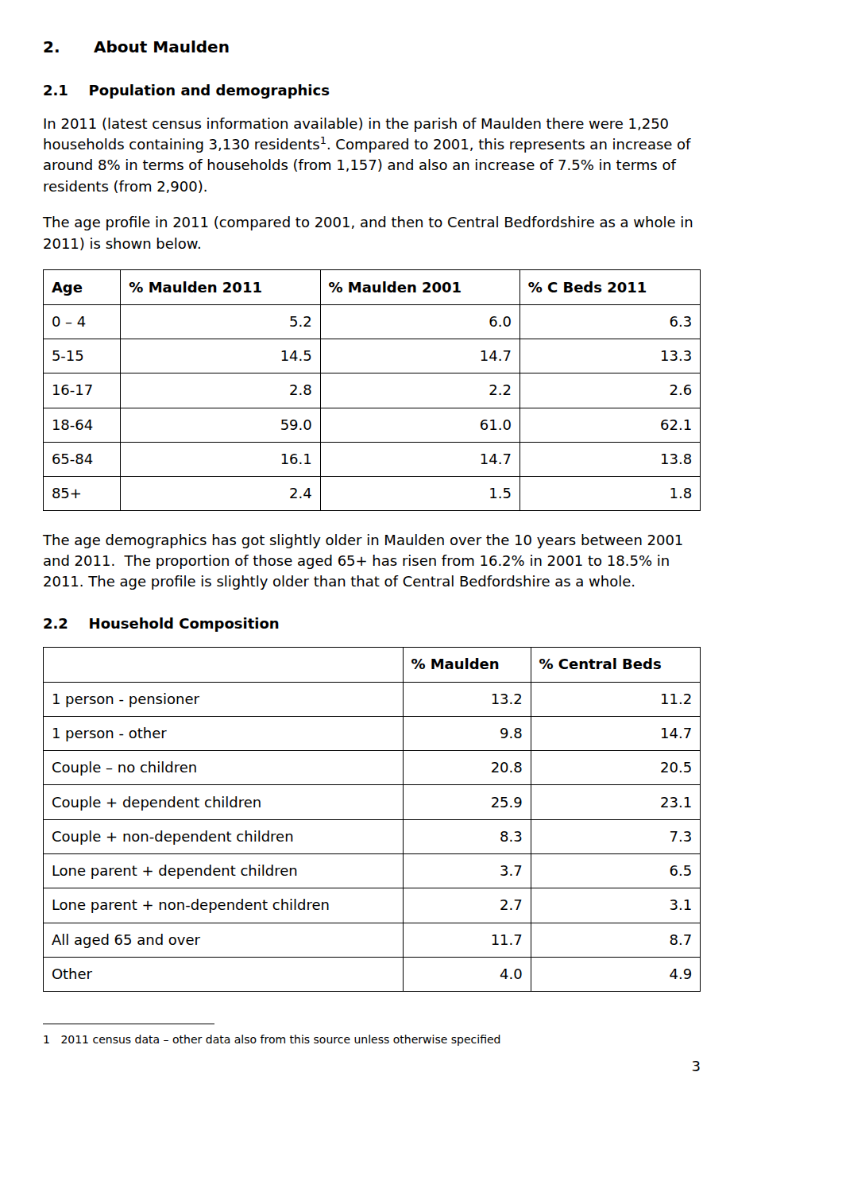2. About Maulden
2.1 Population and demographics
In 2011 (latest census information available) in the parish of Maulden there were 1,250 households containing 3,130 residents1. Compared to 2001, this represents an increase of around 8% in terms of households (from 1,157) and also an increase of 7.5% in terms of residents (from 2,900).
The age profile in 2011 (compared to 2001, and then to Central Bedfordshire as a whole in 2011) is shown below.
| Age | % Maulden 2011 | % Maulden 2001 | % C Beds 2011 |
| --- | --- | --- | --- |
| 0 – 4 | 5.2 | 6.0 | 6.3 |
| 5-15 | 14.5 | 14.7 | 13.3 |
| 16-17 | 2.8 | 2.2 | 2.6 |
| 18-64 | 59.0 | 61.0 | 62.1 |
| 65-84 | 16.1 | 14.7 | 13.8 |
| 85+ | 2.4 | 1.5 | 1.8 |
The age demographics has got slightly older in Maulden over the 10 years between 2001 and 2011. The proportion of those aged 65+ has risen from 16.2% in 2001 to 18.5% in 2011. The age profile is slightly older than that of Central Bedfordshire as a whole.
2.2 Household Composition
| | % Maulden | % Central Beds |
| --- | --- | --- |
| 1 person - pensioner | 13.2 | 11.2 |
| 1 person - other | 9.8 | 14.7 |
| Couple – no children | 20.8 | 20.5 |
| Couple + dependent children | 25.9 | 23.1 |
| Couple + non-dependent children | 8.3 | 7.3 |
| Lone parent + dependent children | 3.7 | 6.5 |
| Lone parent + non-dependent children | 2.7 | 3.1 |
| All aged 65 and over | 11.7 | 8.7 |
| Other | 4.0 | 4.9 |
12011 census data – other data also from this source unless otherwise specified
3